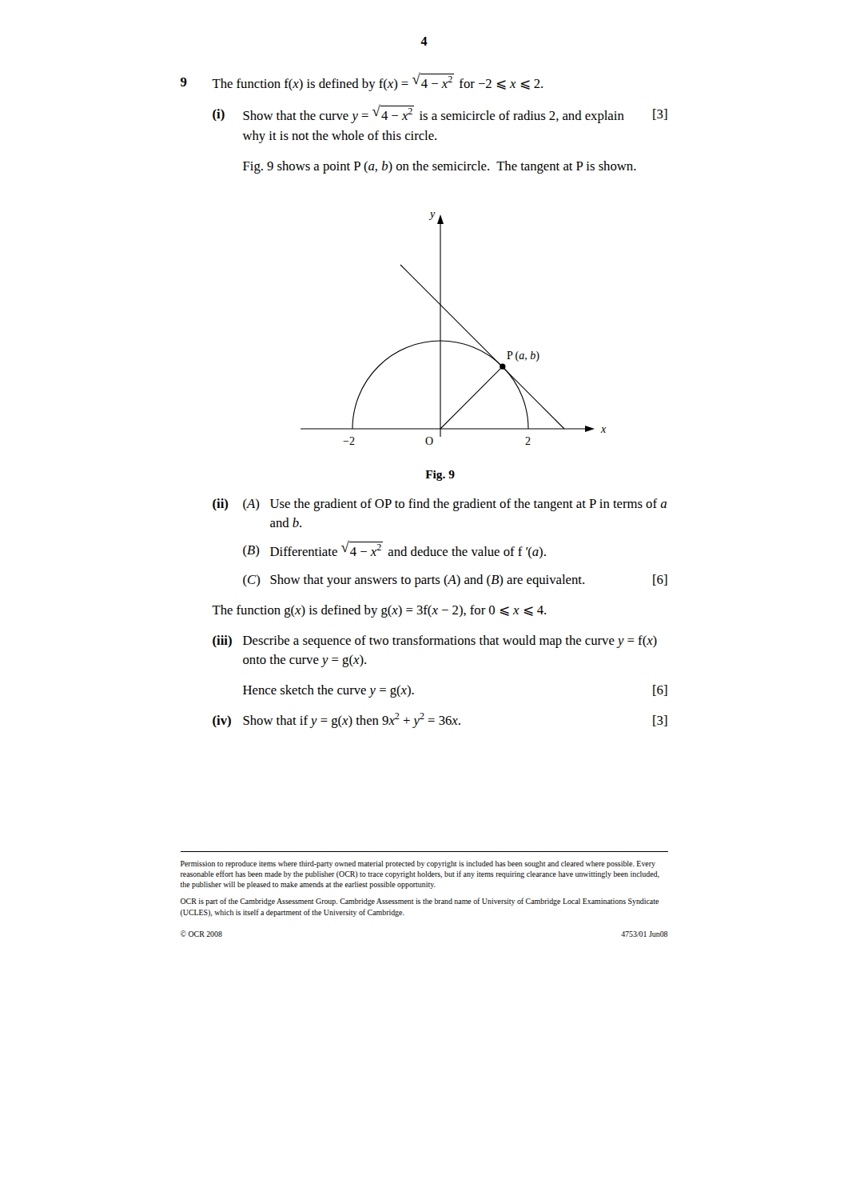4
9
The function f(x) is defined by f(x) = 4 − x2 for −2 x 2.
(i)
[3] Show that the curve y = 4 − x2 is a semicircle of radius 2, and explain why it is not the whole of this circle.
Fig. 9 shows a point P (a, b) on the semicircle. The tangent at P is shown.
y x P (a, b) −2 2 O
Fig. 9
(ii)
(A)
Use the gradient of OP to find the gradient of the tangent at P in terms of a and b.
(B)
Differentiate 4 − x2 and deduce the value of f ′(a).
(C)
[6] Show that your answers to parts (A) and (B) are equivalent.
The function g(x) is defined by g(x) = 3f(x − 2), for 0 x 4.
(iii)
Describe a sequence of two transformations that would map the curve y = f(x) onto the curve y = g(x).
[6] Hence sketch the curve y = g(x).
(iv)
[3] Show that if y = g(x) then 9x2 + y2 = 36x.
Permission to reproduce items where third-party owned material protected by copyright is included has been sought and cleared where possible. Every reasonable effort has been made by the publisher (OCR) to trace copyright holders, but if any items requiring clearance have unwittingly been included, the publisher will be pleased to make amends at the earliest possible opportunity.
OCR is part of the Cambridge Assessment Group. Cambridge Assessment is the brand name of University of Cambridge Local Examinations Syndicate (UCLES), which is itself a department of the University of Cambridge.
© OCR 2008 4753/01 Jun08